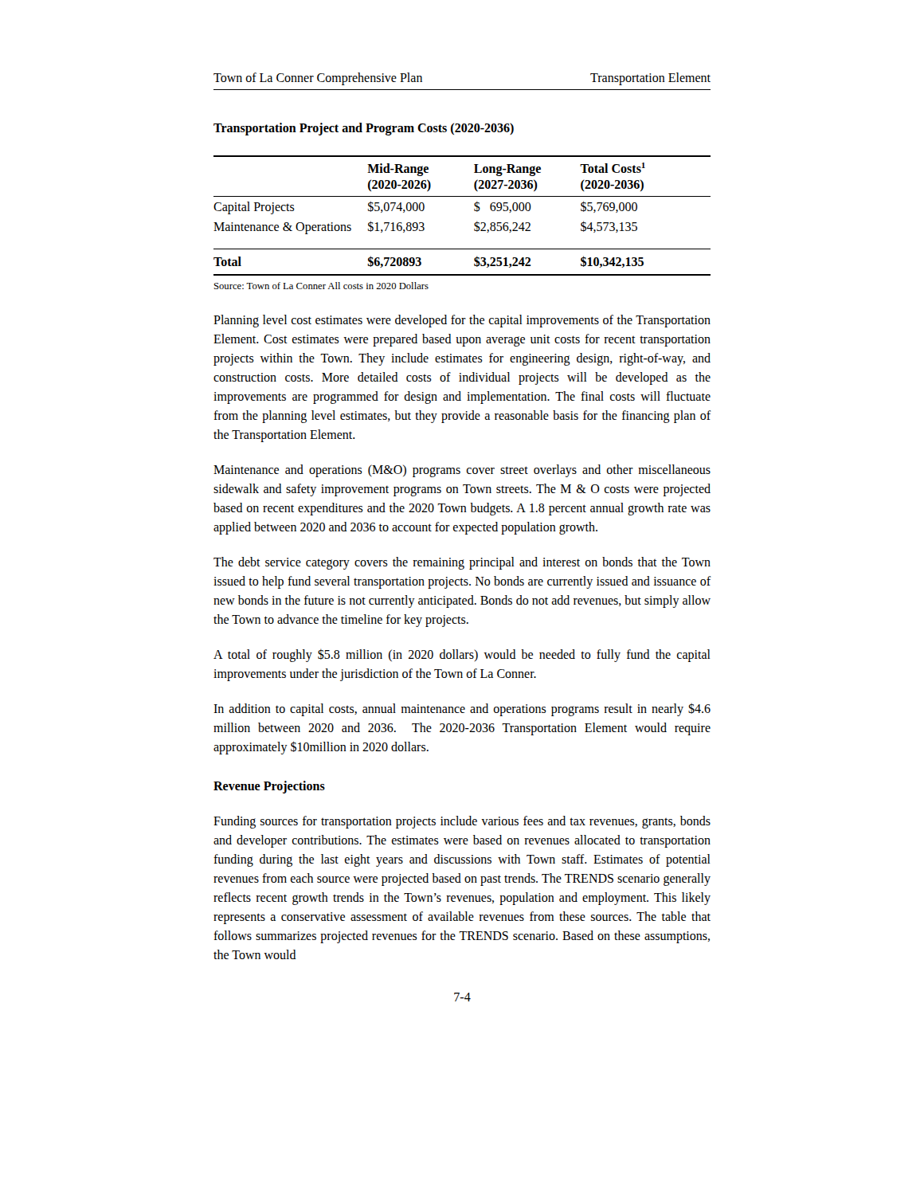Town of La Conner Comprehensive Plan Transportation Element
Transportation Project and Program Costs (2020-2036)
| | Mid-Range | Long-Range | Total Costs 1 |
| --- | --- | --- | --- |
| | (2020-2026) | (2027-2036) | (2020-2036) |
| Capital Projects | $5,074,000 | $ 695,000 | $5,769,000 |
| Maintenance & Operations | $1,716,893 | $2,856,242 | $4,573,135 |
| Total | $6,720893 | $3,251,242 | $10,342,135 |
Source: Town of La Conner All costs in 2020 Dollars
Planning level cost estimates were developed for the capital improvements of the Transportation Element. Cost estimates were prepared based upon average unit costs for recent transportation projects within the Town. They include estimates for engineering design, right-of-way, and construction costs. More detailed costs of individual projects will be developed as the improvements are programmed for design and implementation. The final costs will fluctuate from the planning level estimates, but they provide a reasonable basis for the financing plan of the Transportation Element.
Maintenance and operations (M&O) programs cover street overlays and other miscellaneous sidewalk and safety improvement programs on Town streets. The M & O costs were projected based on recent expenditures and the 2020 Town budgets. A 1.8 percent annual growth rate was applied between 2020 and 2036 to account for expected population growth.
The debt service category covers the remaining principal and interest on bonds that the Town issued to help fund several transportation projects. No bonds are currently issued and issuance of new bonds in the future is not currently anticipated. Bonds do not add revenues, but simply allow the Town to advance the timeline for key projects.
A total of roughly $5.8 million (in 2020 dollars) would be needed to fully fund the capital improvements under the jurisdiction of the Town of La Conner.
In addition to capital costs, annual maintenance and operations programs result in nearly $4.6 million between 2020 and 2036. The 2020-2036 Transportation Element would require approximately $10million in 2020 dollars.
Revenue Projections
Funding sources for transportation projects include various fees and tax revenues, grants, bonds and developer contributions. The estimates were based on revenues allocated to transportation funding during the last eight years and discussions with Town staff. Estimates of potential revenues from each source were projected based on past trends. The TRENDS scenario generally reflects recent growth trends in the Town’s revenues, population and employment. This likely represents a conservative assessment of available revenues from these sources. The table that follows summarizes projected revenues for the TRENDS scenario. Based on these assumptions, the Town would
7-4